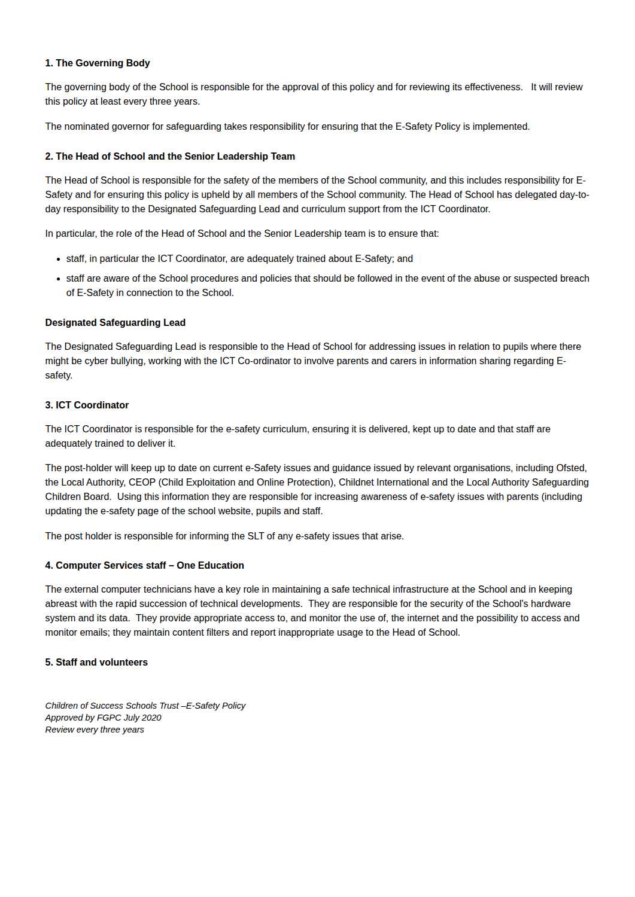1. The Governing Body
The governing body of the School is responsible for the approval of this policy and for reviewing its effectiveness. It will review this policy at least every three years.
The nominated governor for safeguarding takes responsibility for ensuring that the E-Safety Policy is implemented.
2. The Head of School and the Senior Leadership Team
The Head of School is responsible for the safety of the members of the School community, and this includes responsibility for E-Safety and for ensuring this policy is upheld by all members of the School community. The Head of School has delegated day-to-day responsibility to the Designated Safeguarding Lead and curriculum support from the ICT Coordinator.
In particular, the role of the Head of School and the Senior Leadership team is to ensure that:
staff, in particular the ICT Coordinator, are adequately trained about E-Safety; and
staff are aware of the School procedures and policies that should be followed in the event of the abuse or suspected breach of E-Safety in connection to the School.
Designated Safeguarding Lead
The Designated Safeguarding Lead is responsible to the Head of School for addressing issues in relation to pupils where there might be cyber bullying, working with the ICT Co-ordinator to involve parents and carers in information sharing regarding E-safety.
3. ICT Coordinator
The ICT Coordinator is responsible for the e-safety curriculum, ensuring it is delivered, kept up to date and that staff are adequately trained to deliver it.
The post-holder will keep up to date on current e-Safety issues and guidance issued by relevant organisations, including Ofsted, the Local Authority, CEOP (Child Exploitation and Online Protection), Childnet International and the Local Authority Safeguarding Children Board. Using this information they are responsible for increasing awareness of e-safety issues with parents (including updating the e-safety page of the school website, pupils and staff.
The post holder is responsible for informing the SLT of any e-safety issues that arise.
4. Computer Services staff – One Education
The external computer technicians have a key role in maintaining a safe technical infrastructure at the School and in keeping abreast with the rapid succession of technical developments. They are responsible for the security of the School's hardware system and its data. They provide appropriate access to, and monitor the use of, the internet and the possibility to access and monitor emails; they maintain content filters and report inappropriate usage to the Head of School.
5. Staff and volunteers
Children of Success Schools Trust –E-Safety Policy
Approved by FGPC July 2020
Review every three years